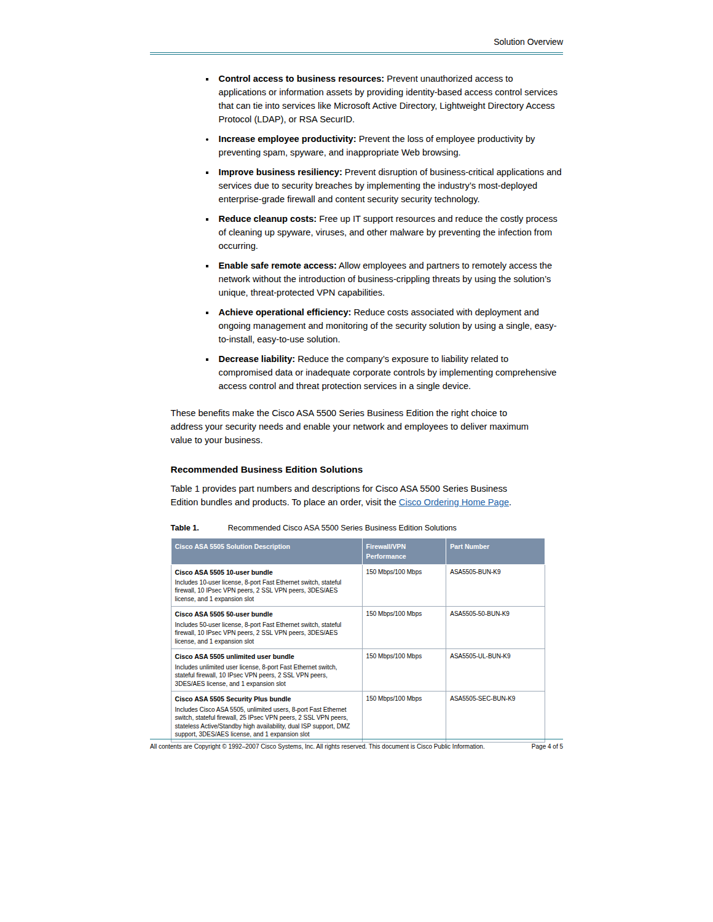Solution Overview
Control access to business resources: Prevent unauthorized access to applications or information assets by providing identity-based access control services that can tie into services like Microsoft Active Directory, Lightweight Directory Access Protocol (LDAP), or RSA SecurID.
Increase employee productivity: Prevent the loss of employee productivity by preventing spam, spyware, and inappropriate Web browsing.
Improve business resiliency: Prevent disruption of business-critical applications and services due to security breaches by implementing the industry’s most-deployed enterprise-grade firewall and content security security technology.
Reduce cleanup costs: Free up IT support resources and reduce the costly process of cleaning up spyware, viruses, and other malware by preventing the infection from occurring.
Enable safe remote access: Allow employees and partners to remotely access the network without the introduction of business-crippling threats by using the solution’s unique, threat-protected VPN capabilities.
Achieve operational efficiency: Reduce costs associated with deployment and ongoing management and monitoring of the security solution by using a single, easy-to-install, easy-to-use solution.
Decrease liability: Reduce the company’s exposure to liability related to compromised data or inadequate corporate controls by implementing comprehensive access control and threat protection services in a single device.
These benefits make the Cisco ASA 5500 Series Business Edition the right choice to address your security needs and enable your network and employees to deliver maximum value to your business.
Recommended Business Edition Solutions
Table 1 provides part numbers and descriptions for Cisco ASA 5500 Series Business Edition bundles and products. To place an order, visit the Cisco Ordering Home Page.
Table 1. Recommended Cisco ASA 5500 Series Business Edition Solutions
| Cisco ASA 5505 Solution Description | Firewall/VPN Performance | Part Number |
| --- | --- | --- |
| Cisco ASA 5505 10-user bundle Includes 10-user license, 8-port Fast Ethernet switch, stateful firewall, 10 IPsec VPN peers, 2 SSL VPN peers, 3DES/AES license, and 1 expansion slot | 150 Mbps/100 Mbps | ASA5505-BUN-K9 |
| Cisco ASA 5505 50-user bundle Includes 50-user license, 8-port Fast Ethernet switch, stateful firewall, 10 IPsec VPN peers, 2 SSL VPN peers, 3DES/AES license, and 1 expansion slot | 150 Mbps/100 Mbps | ASA5505-50-BUN-K9 |
| Cisco ASA 5505 unlimited user bundle Includes unlimited user license, 8-port Fast Ethernet switch, stateful firewall, 10 IPsec VPN peers, 2 SSL VPN peers, 3DES/AES license, and 1 expansion slot | 150 Mbps/100 Mbps | ASA5505-UL-BUN-K9 |
| Cisco ASA 5505 Security Plus bundle Includes Cisco ASA 5505, unlimited users, 8-port Fast Ethernet switch, stateful firewall, 25 IPsec VPN peers, 2 SSL VPN peers, stateless Active/Standby high availability, dual ISP support, DMZ support, 3DES/AES license, and 1 expansion slot | 150 Mbps/100 Mbps | ASA5505-SEC-BUN-K9 |
All contents are Copyright © 1992–2007 Cisco Systems, Inc. All rights reserved. This document is Cisco Public Information. Page 4 of 5